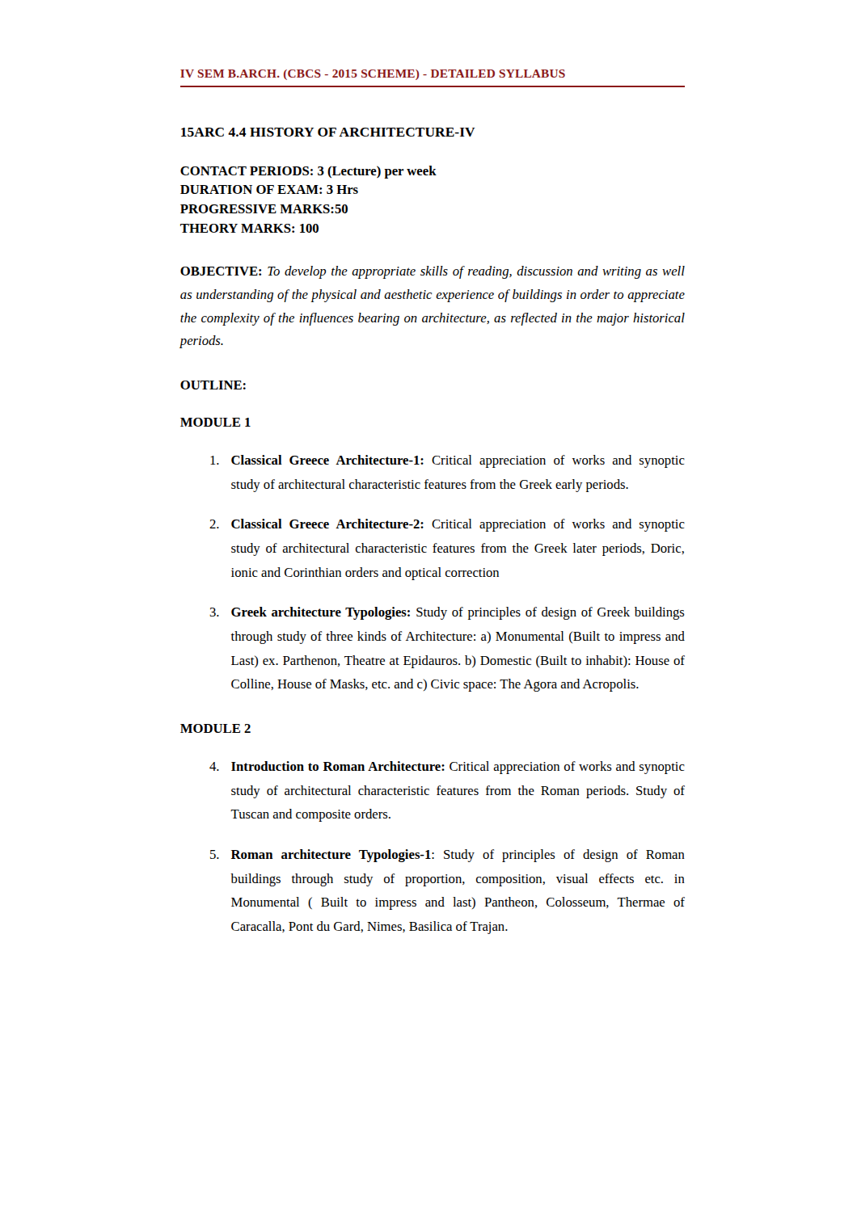IV SEM B.ARCH. (CBCS - 2015 SCHEME) - DETAILED SYLLABUS
15ARC 4.4 HISTORY OF ARCHITECTURE-IV
CONTACT PERIODS: 3 (Lecture) per week
DURATION OF EXAM: 3 Hrs
PROGRESSIVE MARKS:50
THEORY MARKS: 100
OBJECTIVE: To develop the appropriate skills of reading, discussion and writing as well as understanding of the physical and aesthetic experience of buildings in order to appreciate the complexity of the influences bearing on architecture, as reflected in the major historical periods.
OUTLINE:
MODULE 1
Classical Greece Architecture-1: Critical appreciation of works and synoptic study of architectural characteristic features from the Greek early periods.
Classical Greece Architecture-2: Critical appreciation of works and synoptic study of architectural characteristic features from the Greek later periods, Doric, ionic and Corinthian orders and optical correction
Greek architecture Typologies: Study of principles of design of Greek buildings through study of three kinds of Architecture: a) Monumental (Built to impress and Last) ex. Parthenon, Theatre at Epidauros. b) Domestic (Built to inhabit): House of Colline, House of Masks, etc. and c) Civic space: The Agora and Acropolis.
MODULE 2
Introduction to Roman Architecture: Critical appreciation of works and synoptic study of architectural characteristic features from the Roman periods. Study of Tuscan and composite orders.
Roman architecture Typologies-1: Study of principles of design of Roman buildings through study of proportion, composition, visual effects etc. in Monumental ( Built to impress and last) Pantheon, Colosseum, Thermae of Caracalla, Pont du Gard, Nimes, Basilica of Trajan.